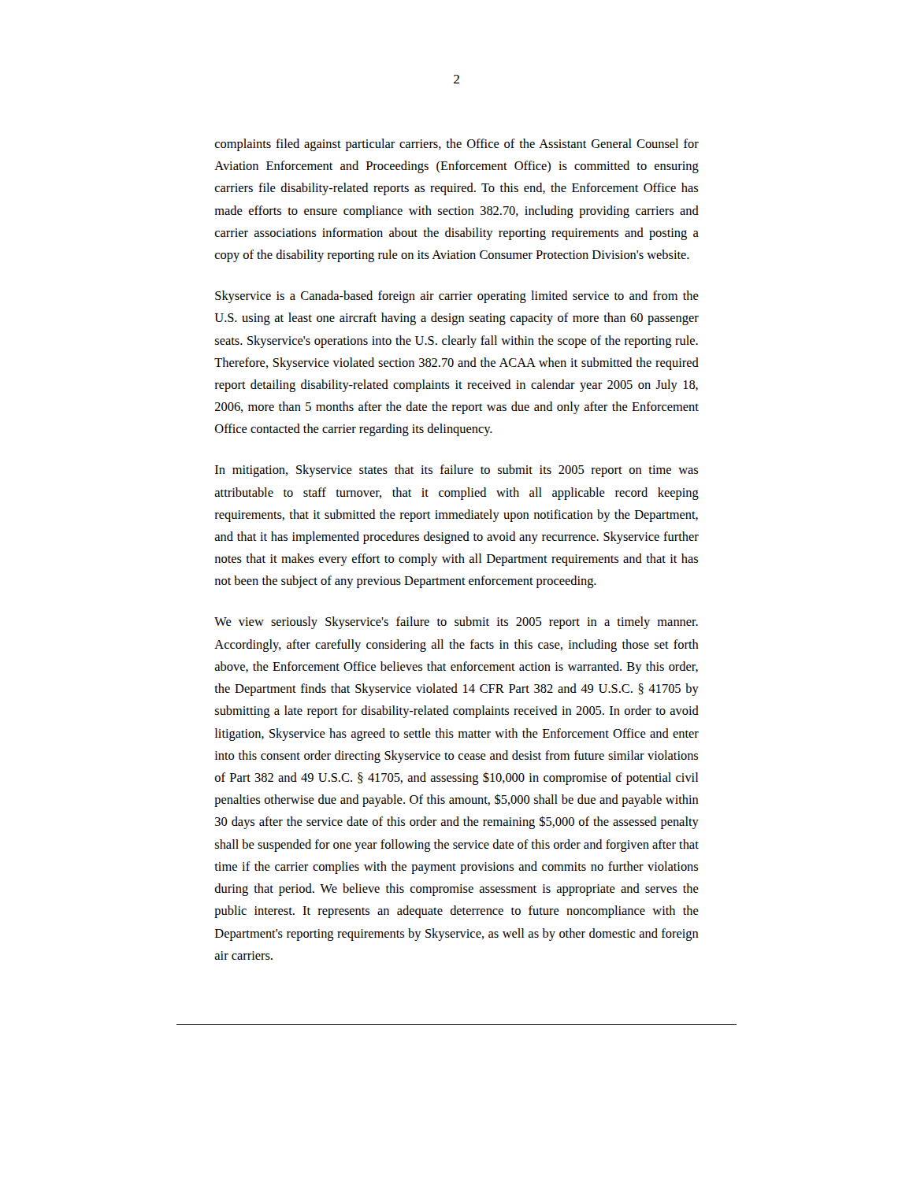2
complaints filed against particular carriers, the Office of the Assistant General Counsel for Aviation Enforcement and Proceedings (Enforcement Office) is committed to ensuring carriers file disability-related reports as required. To this end, the Enforcement Office has made efforts to ensure compliance with section 382.70, including providing carriers and carrier associations information about the disability reporting requirements and posting a copy of the disability reporting rule on its Aviation Consumer Protection Division's website.
Skyservice is a Canada-based foreign air carrier operating limited service to and from the U.S. using at least one aircraft having a design seating capacity of more than 60 passenger seats. Skyservice's operations into the U.S. clearly fall within the scope of the reporting rule. Therefore, Skyservice violated section 382.70 and the ACAA when it submitted the required report detailing disability-related complaints it received in calendar year 2005 on July 18, 2006, more than 5 months after the date the report was due and only after the Enforcement Office contacted the carrier regarding its delinquency.
In mitigation, Skyservice states that its failure to submit its 2005 report on time was attributable to staff turnover, that it complied with all applicable record keeping requirements, that it submitted the report immediately upon notification by the Department, and that it has implemented procedures designed to avoid any recurrence. Skyservice further notes that it makes every effort to comply with all Department requirements and that it has not been the subject of any previous Department enforcement proceeding.
We view seriously Skyservice's failure to submit its 2005 report in a timely manner. Accordingly, after carefully considering all the facts in this case, including those set forth above, the Enforcement Office believes that enforcement action is warranted. By this order, the Department finds that Skyservice violated 14 CFR Part 382 and 49 U.S.C. § 41705 by submitting a late report for disability-related complaints received in 2005. In order to avoid litigation, Skyservice has agreed to settle this matter with the Enforcement Office and enter into this consent order directing Skyservice to cease and desist from future similar violations of Part 382 and 49 U.S.C. § 41705, and assessing $10,000 in compromise of potential civil penalties otherwise due and payable. Of this amount, $5,000 shall be due and payable within 30 days after the service date of this order and the remaining $5,000 of the assessed penalty shall be suspended for one year following the service date of this order and forgiven after that time if the carrier complies with the payment provisions and commits no further violations during that period. We believe this compromise assessment is appropriate and serves the public interest. It represents an adequate deterrence to future noncompliance with the Department's reporting requirements by Skyservice, as well as by other domestic and foreign air carriers.